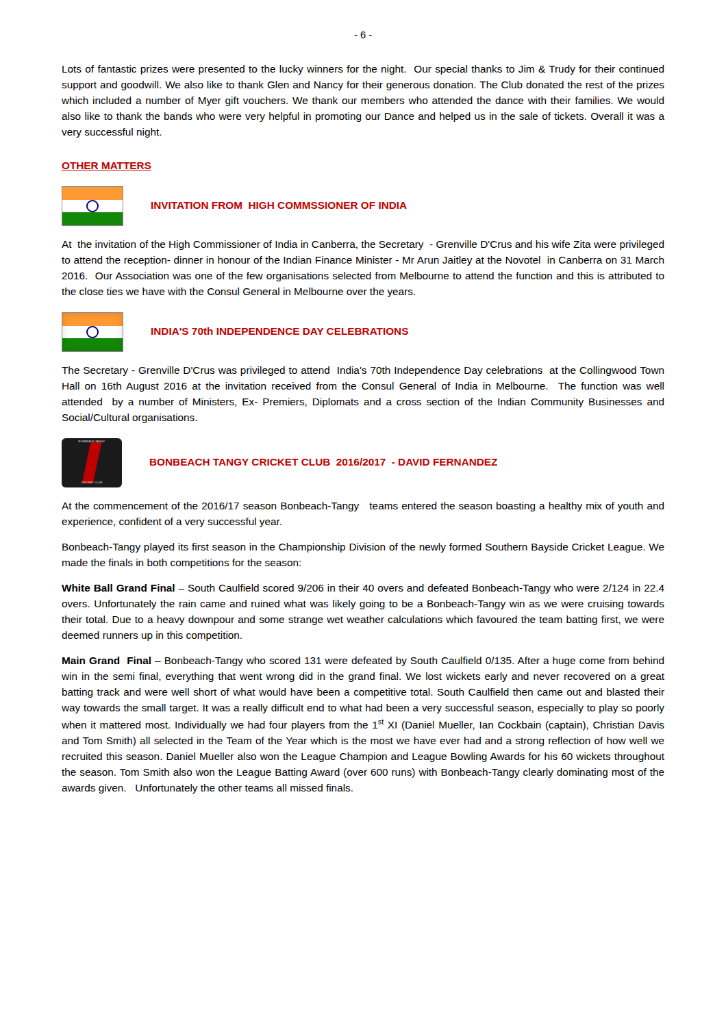- 6 -
Lots of fantastic prizes were presented to the lucky winners for the night. Our special thanks to Jim & Trudy for their continued support and goodwill. We also like to thank Glen and Nancy for their generous donation. The Club donated the rest of the prizes which included a number of Myer gift vouchers. We thank our members who attended the dance with their families. We would also like to thank the bands who were very helpful in promoting our Dance and helped us in the sale of tickets. Overall it was a very successful night.
OTHER MATTERS
INVITATION FROM HIGH COMMSSIONER OF INDIA
At the invitation of the High Commissioner of India in Canberra, the Secretary - Grenville D'Crus and his wife Zita were privileged to attend the reception- dinner in honour of the Indian Finance Minister - Mr Arun Jaitley at the Novotel in Canberra on 31 March 2016. Our Association was one of the few organisations selected from Melbourne to attend the function and this is attributed to the close ties we have with the Consul General in Melbourne over the years.
INDIA'S 70th INDEPENDENCE DAY CELEBRATIONS
The Secretary - Grenville D'Crus was privileged to attend India's 70th Independence Day celebrations at the Collingwood Town Hall on 16th August 2016 at the invitation received from the Consul General of India in Melbourne. The function was well attended by a number of Ministers, Ex- Premiers, Diplomats and a cross section of the Indian Community Businesses and Social/Cultural organisations.
CRICKET CLUB
BONBEACH TANGY CRICKET CLUB 2016/2017 - DAVID FERNANDEZ
At the commencement of the 2016/17 season Bonbeach-Tangy teams entered the season boasting a healthy mix of youth and experience, confident of a very successful year.
Bonbeach-Tangy played its first season in the Championship Division of the newly formed Southern Bayside Cricket League. We made the finals in both competitions for the season:
White Ball Grand Final – South Caulfield scored 9/206 in their 40 overs and defeated Bonbeach-Tangy who were 2/124 in 22.4 overs. Unfortunately the rain came and ruined what was likely going to be a Bonbeach-Tangy win as we were cruising towards their total. Due to a heavy downpour and some strange wet weather calculations which favoured the team batting first, we were deemed runners up in this competition.
Main Grand Final – Bonbeach-Tangy who scored 131 were defeated by South Caulfield 0/135. After a huge come from behind win in the semi final, everything that went wrong did in the grand final. We lost wickets early and never recovered on a great batting track and were well short of what would have been a competitive total. South Caulfield then came out and blasted their way towards the small target. It was a really difficult end to what had been a very successful season, especially to play so poorly when it mattered most. Individually we had four players from the 1st XI (Daniel Mueller, Ian Cockbain (captain), Christian Davis and Tom Smith) all selected in the Team of the Year which is the most we have ever had and a strong reflection of how well we recruited this season. Daniel Mueller also won the League Champion and League Bowling Awards for his 60 wickets throughout the season. Tom Smith also won the League Batting Award (over 600 runs) with Bonbeach-Tangy clearly dominating most of the awards given. Unfortunately the other teams all missed finals.